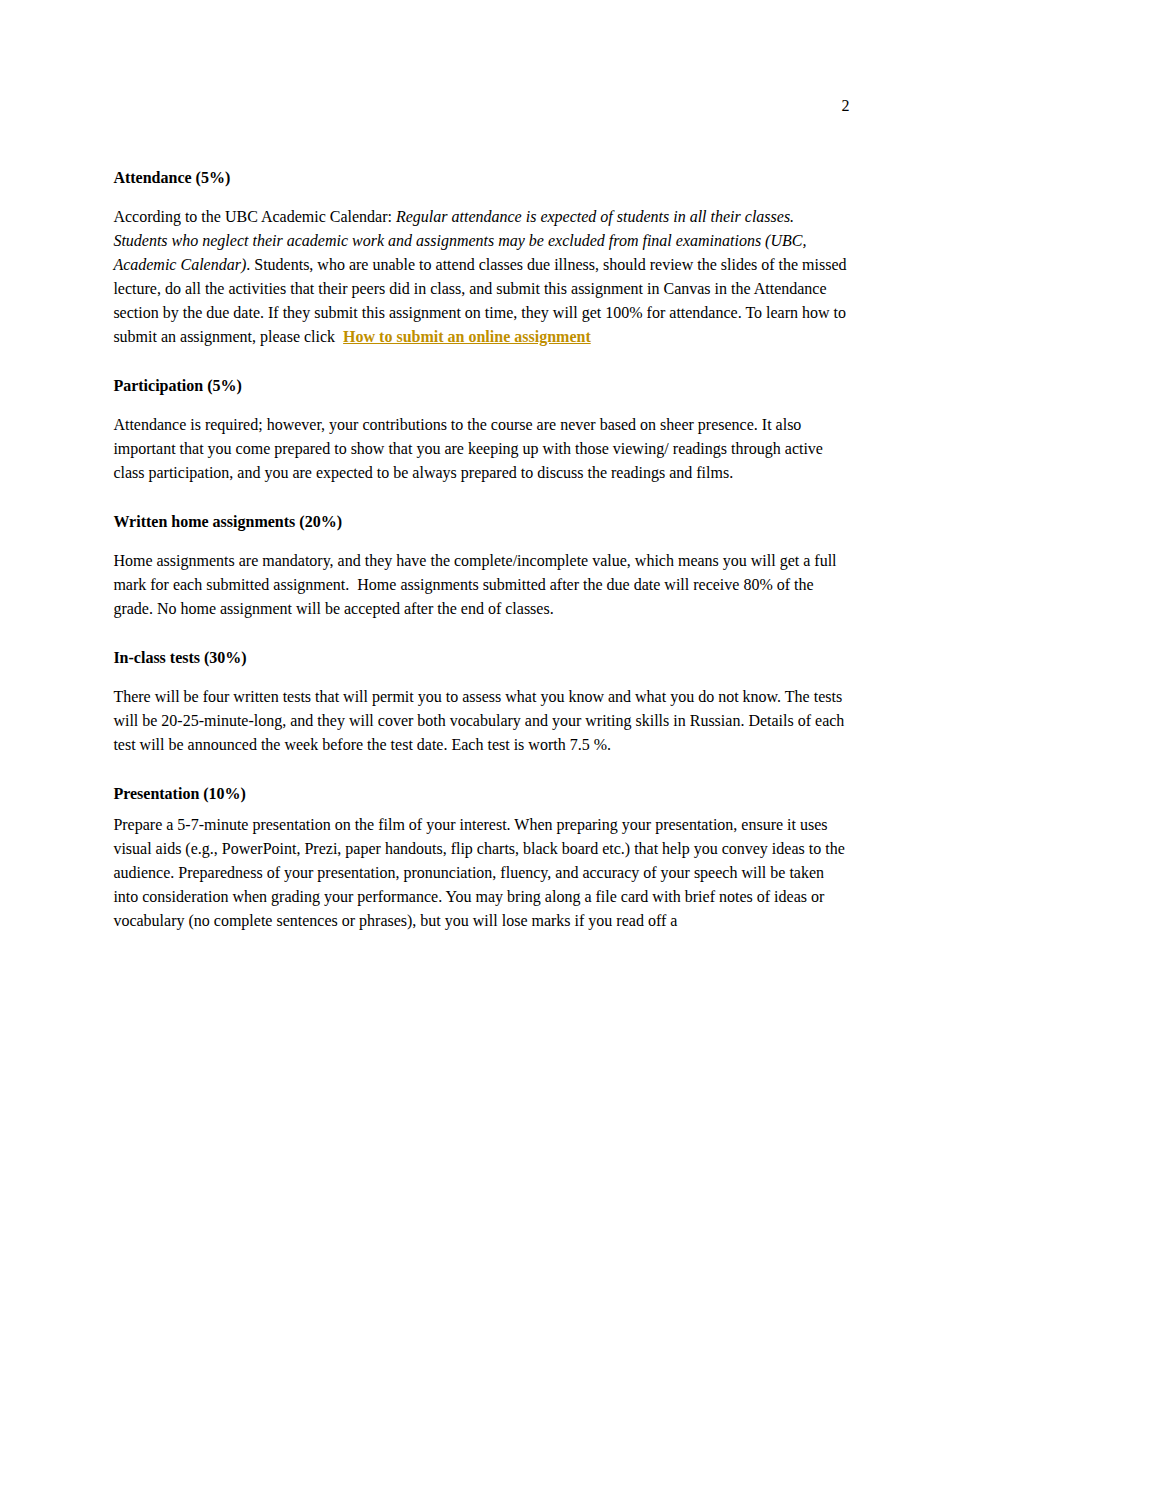2
Attendance (5%)
According to the UBC Academic Calendar: Regular attendance is expected of students in all their classes. Students who neglect their academic work and assignments may be excluded from final examinations (UBC, Academic Calendar). Students, who are unable to attend classes due illness, should review the slides of the missed lecture, do all the activities that their peers did in class, and submit this assignment in Canvas in the Attendance section by the due date. If they submit this assignment on time, they will get 100% for attendance. To learn how to submit an assignment, please click How to submit an online assignment
Participation (5%)
Attendance is required; however, your contributions to the course are never based on sheer presence. It also important that you come prepared to show that you are keeping up with those viewing/ readings through active class participation, and you are expected to be always prepared to discuss the readings and films.
Written home assignments (20%)
Home assignments are mandatory, and they have the complete/incomplete value, which means you will get a full mark for each submitted assignment. Home assignments submitted after the due date will receive 80% of the grade. No home assignment will be accepted after the end of classes.
In-class tests (30%)
There will be four written tests that will permit you to assess what you know and what you do not know. The tests will be 20-25-minute-long, and they will cover both vocabulary and your writing skills in Russian. Details of each test will be announced the week before the test date. Each test is worth 7.5 %.
Presentation (10%)
Prepare a 5-7-minute presentation on the film of your interest. When preparing your presentation, ensure it uses visual aids (e.g., PowerPoint, Prezi, paper handouts, flip charts, black board etc.) that help you convey ideas to the audience. Preparedness of your presentation, pronunciation, fluency, and accuracy of your speech will be taken into consideration when grading your performance. You may bring along a file card with brief notes of ideas or vocabulary (no complete sentences or phrases), but you will lose marks if you read off a